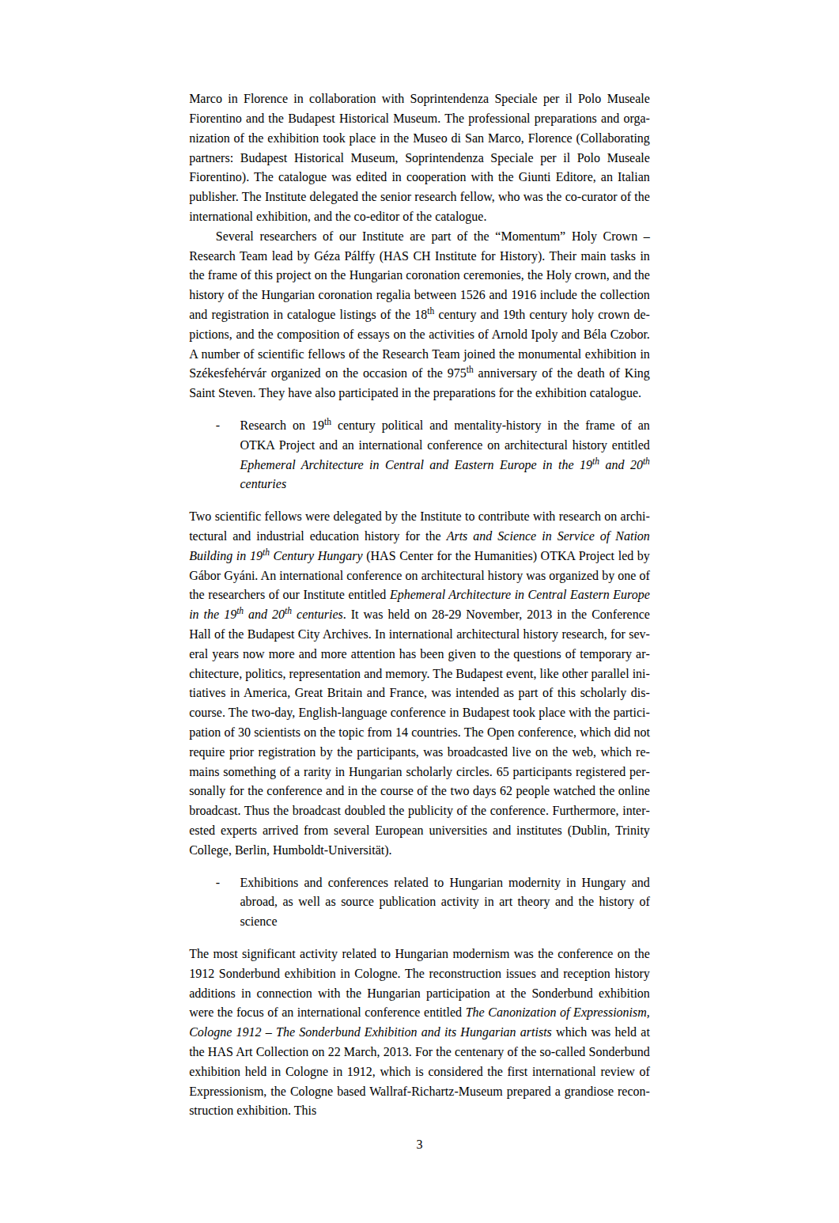Marco in Florence in collaboration with Soprintendenza Speciale per il Polo Museale Fiorentino and the Budapest Historical Museum. The professional preparations and organization of the exhibition took place in the Museo di San Marco, Florence (Collaborating partners: Budapest Historical Museum, Soprintendenza Speciale per il Polo Museale Fiorentino). The catalogue was edited in cooperation with the Giunti Editore, an Italian publisher. The Institute delegated the senior research fellow, who was the co-curator of the international exhibition, and the co-editor of the catalogue.
Several researchers of our Institute are part of the “Momentum” Holy Crown – Research Team lead by Géza Pálffy (HAS CH Institute for History). Their main tasks in the frame of this project on the Hungarian coronation ceremonies, the Holy crown, and the history of the Hungarian coronation regalia between 1526 and 1916 include the collection and registration in catalogue listings of the 18th century and 19th century holy crown depictions, and the composition of essays on the activities of Arnold Ipoly and Béla Czobor. A number of scientific fellows of the Research Team joined the monumental exhibition in Székesfehérvár organized on the occasion of the 975th anniversary of the death of King Saint Steven. They have also participated in the preparations for the exhibition catalogue.
Research on 19th century political and mentality-history in the frame of an OTKA Project and an international conference on architectural history entitled Ephemeral Architecture in Central and Eastern Europe in the 19th and 20th centuries
Two scientific fellows were delegated by the Institute to contribute with research on architectural and industrial education history for the Arts and Science in Service of Nation Building in 19th Century Hungary (HAS Center for the Humanities) OTKA Project led by Gábor Gyáni. An international conference on architectural history was organized by one of the researchers of our Institute entitled Ephemeral Architecture in Central Eastern Europe in the 19th and 20th centuries. It was held on 28-29 November, 2013 in the Conference Hall of the Budapest City Archives. In international architectural history research, for several years now more and more attention has been given to the questions of temporary architecture, politics, representation and memory. The Budapest event, like other parallel initiatives in America, Great Britain and France, was intended as part of this scholarly discourse. The two-day, English-language conference in Budapest took place with the participation of 30 scientists on the topic from 14 countries. The Open conference, which did not require prior registration by the participants, was broadcasted live on the web, which remains something of a rarity in Hungarian scholarly circles. 65 participants registered personally for the conference and in the course of the two days 62 people watched the online broadcast. Thus the broadcast doubled the publicity of the conference. Furthermore, interested experts arrived from several European universities and institutes (Dublin, Trinity College, Berlin, Humboldt-Universität).
Exhibitions and conferences related to Hungarian modernity in Hungary and abroad, as well as source publication activity in art theory and the history of science
The most significant activity related to Hungarian modernism was the conference on the 1912 Sonderbund exhibition in Cologne. The reconstruction issues and reception history additions in connection with the Hungarian participation at the Sonderbund exhibition were the focus of an international conference entitled The Canonization of Expressionism, Cologne 1912 – The Sonderbund Exhibition and its Hungarian artists which was held at the HAS Art Collection on 22 March, 2013. For the centenary of the so-called Sonderbund exhibition held in Cologne in 1912, which is considered the first international review of Expressionism, the Cologne based Wallraf-Richartz-Museum prepared a grandiose reconstruction exhibition. This
3